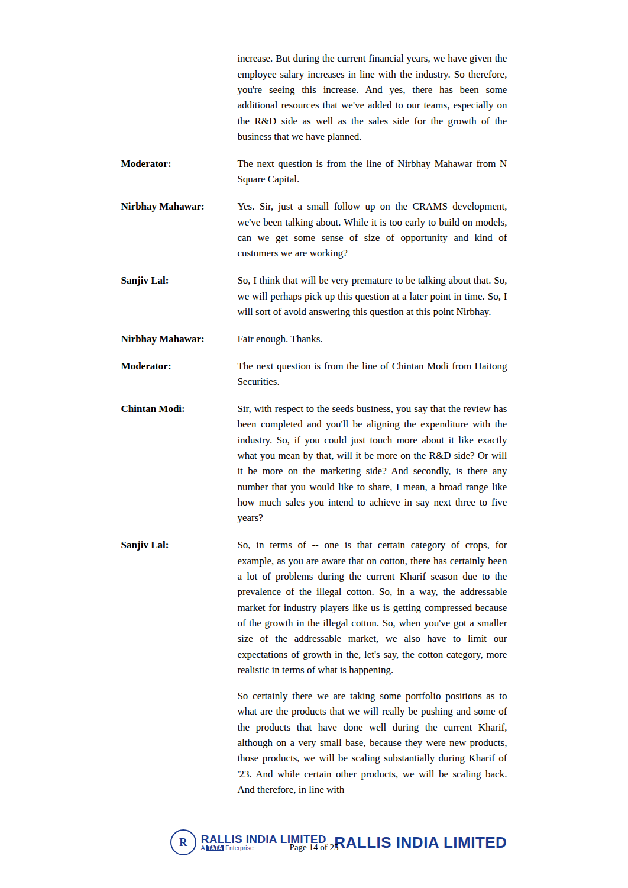increase. But during the current financial years, we have given the employee salary increases in line with the industry. So therefore, you're seeing this increase. And yes, there has been some additional resources that we've added to our teams, especially on the R&D side as well as the sales side for the growth of the business that we have planned.
Moderator:
The next question is from the line of Nirbhay Mahawar from N Square Capital.
Nirbhay Mahawar:
Yes. Sir, just a small follow up on the CRAMS development, we've been talking about. While it is too early to build on models, can we get some sense of size of opportunity and kind of customers we are working?
Sanjiv Lal:
So, I think that will be very premature to be talking about that. So, we will perhaps pick up this question at a later point in time. So, I will sort of avoid answering this question at this point Nirbhay.
Nirbhay Mahawar:
Fair enough. Thanks.
Moderator:
The next question is from the line of Chintan Modi from Haitong Securities.
Chintan Modi:
Sir, with respect to the seeds business, you say that the review has been completed and you'll be aligning the expenditure with the industry. So, if you could just touch more about it like exactly what you mean by that, will it be more on the R&D side? Or will it be more on the marketing side? And secondly, is there any number that you would like to share, I mean, a broad range like how much sales you intend to achieve in say next three to five years?
Sanjiv Lal:
So, in terms of -- one is that certain category of crops, for example, as you are aware that on cotton, there has certainly been a lot of problems during the current Kharif season due to the prevalence of the illegal cotton. So, in a way, the addressable market for industry players like us is getting compressed because of the growth in the illegal cotton. So, when you've got a smaller size of the addressable market, we also have to limit our expectations of growth in the, let's say, the cotton category, more realistic in terms of what is happening.
So certainly there we are taking some portfolio positions as to what are the products that we will really be pushing and some of the products that have done well during the current Kharif, although on a very small base, because they were new products, those products, we will be scaling substantially during Kharif of '23. And while certain other products, we will be scaling back. And therefore, in line with
Page 14 of 25
R
RALLIS INDIA LIMITED
A TATA Enterprise
RALLIS INDIA LIMITED